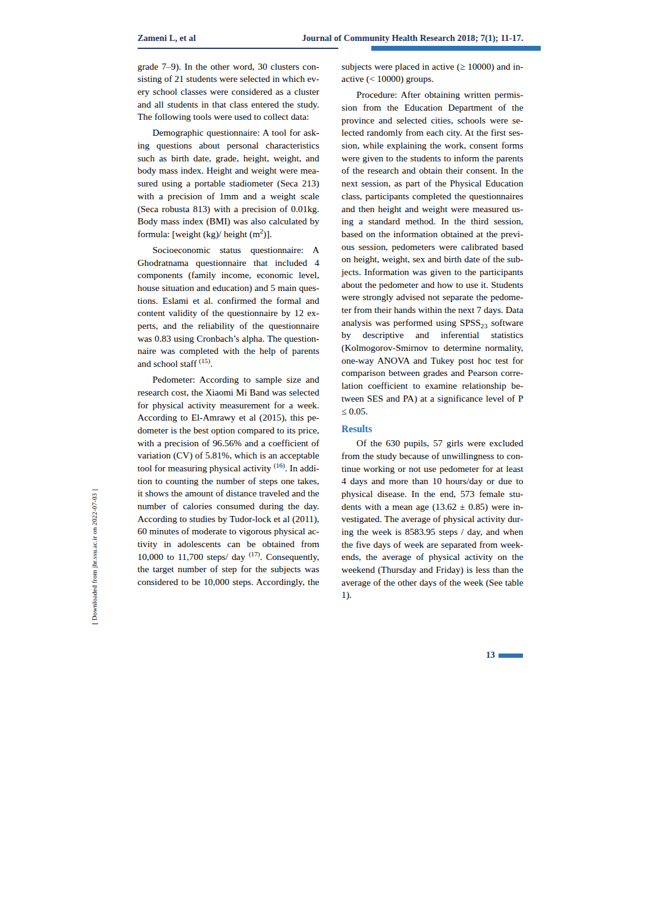Zameni L, et al
Journal of Community Health Research 2018; 7(1); 11-17.
grade 7–9). In the other word, 30 clusters consisting of 21 students were selected in which every school classes were considered as a cluster and all students in that class entered the study. The following tools were used to collect data:
Demographic questionnaire: A tool for asking questions about personal characteristics such as birth date, grade, height, weight, and body mass index. Height and weight were measured using a portable stadiometer (Seca 213) with a precision of 1mm and a weight scale (Seca robusta 813) with a precision of 0.01kg. Body mass index (BMI) was also calculated by formula: [weight (kg)/ height (m2)].
Socioeconomic status questionnaire: A Ghodratnama questionnaire that included 4 components (family income, economic level, house situation and education) and 5 main questions. Eslami et al. confirmed the formal and content validity of the questionnaire by 12 experts, and the reliability of the questionnaire was 0.83 using Cronbach’s alpha. The questionnaire was completed with the help of parents and school staff (15).
Pedometer: According to sample size and research cost, the Xiaomi Mi Band was selected for physical activity measurement for a week. According to El-Amrawy et al (2015), this pedometer is the best option compared to its price, with a precision of 96.56% and a coefficient of variation (CV) of 5.81%, which is an acceptable tool for measuring physical activity (16). In addition to counting the number of steps one takes, it shows the amount of distance traveled and the number of calories consumed during the day. According to studies by Tudor-lock et al (2011), 60 minutes of moderate to vigorous physical activity in adolescents can be obtained from 10,000 to 11,700 steps/ day (17). Consequently, the target number of step for the subjects was considered to be 10,000 steps. Accordingly, the subjects were placed in active (≥ 10000) and inactive (< 10000) groups.
Procedure: After obtaining written permission from the Education Department of the province and selected cities, schools were selected randomly from each city. At the first session, while explaining the work, consent forms were given to the students to inform the parents of the research and obtain their consent. In the next session, as part of the Physical Education class, participants completed the questionnaires and then height and weight were measured using a standard method. In the third session, based on the information obtained at the previous session, pedometers were calibrated based on height, weight, sex and birth date of the subjects. Information was given to the participants about the pedometer and how to use it. Students were strongly advised not separate the pedometer from their hands within the next 7 days. Data analysis was performed using SPSS23 software by descriptive and inferential statistics (Kolmogorov-Smirnov to determine normality, one-way ANOVA and Tukey post hoc test for comparison between grades and Pearson correlation coefficient to examine relationship between SES and PA) at a significance level of P ≤ 0.05.
Results
Of the 630 pupils, 57 girls were excluded from the study because of unwillingness to continue working or not use pedometer for at least 4 days and more than 10 hours/day or due to physical disease. In the end, 573 female students with a mean age (13.62 ± 0.85) were investigated. The average of physical activity during the week is 8583.95 steps / day, and when the five days of week are separated from weekends, the average of physical activity on the weekend (Thursday and Friday) is less than the average of the other days of the week (See table 1).
[ Downloaded from jhr.ssu.ac.ir on 2022-07-03 ]
13